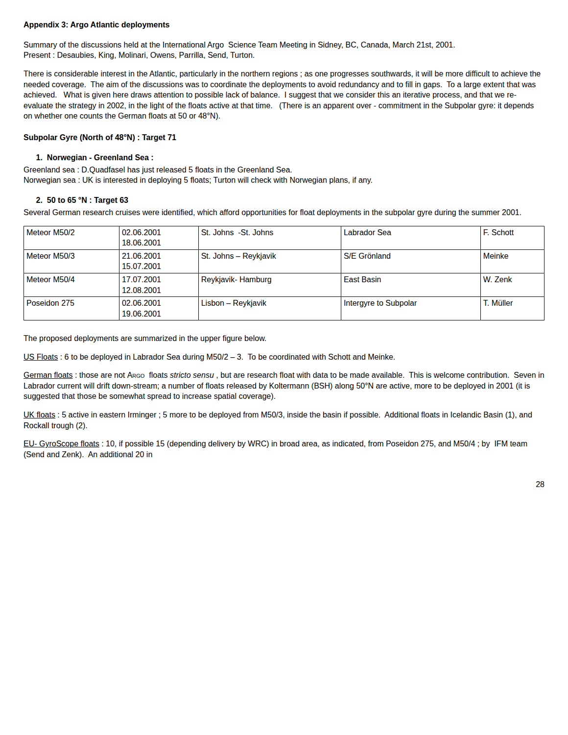Appendix 3: Argo Atlantic deployments
Summary of the discussions held at the International Argo Science Team Meeting in Sidney, BC, Canada, March 21st, 2001.
Present : Desaubies, King, Molinari, Owens, Parrilla, Send, Turton.
There is considerable interest in the Atlantic, particularly in the northern regions ; as one progresses southwards, it will be more difficult to achieve the needed coverage. The aim of the discussions was to coordinate the deployments to avoid redundancy and to fill in gaps. To a large extent that was achieved. What is given here draws attention to possible lack of balance. I suggest that we consider this an iterative process, and that we re-evaluate the strategy in 2002, in the light of the floats active at that time. (There is an apparent over - commitment in the Subpolar gyre: it depends on whether one counts the German floats at 50 or 48°N).
Subpolar Gyre (North of 48°N) : Target 71
1. Norwegian - Greenland Sea :
Greenland sea : D.Quadfasel has just released 5 floats in the Greenland Sea.
Norwegian sea : UK is interested in deploying 5 floats; Turton will check with Norwegian plans, if any.
2. 50 to 65 °N : Target 63
Several German research cruises were identified, which afford opportunities for float deployments in the subpolar gyre during the summer 2001.
| Meteor M50/2 | 02.06.2001 18.06.2001 | St. Johns -St. Johns | Labrador Sea | F. Schott |
| Meteor M50/3 | 21.06.2001 15.07.2001 | St. Johns – Reykjavik | S/E Grönland | Meinke |
| Meteor M50/4 | 17.07.2001 12.08.2001 | Reykjavik- Hamburg | East Basin | W. Zenk |
| Poseidon 275 | 02.06.2001 19.06.2001 | Lisbon – Reykjavik | Intergyre to Subpolar | T. Müller |
The proposed deployments are summarized in the upper figure below.
US Floats : 6 to be deployed in Labrador Sea during M50/2 – 3. To be coordinated with Schott and Meinke.
German floats : those are not Argo floats stricto sensu , but are research float with data to be made available. This is welcome contribution. Seven in Labrador current will drift down-stream; a number of floats released by Koltermann (BSH) along 50°N are active, more to be deployed in 2001 (it is suggested that those be somewhat spread to increase spatial coverage).
UK floats : 5 active in eastern Irminger ; 5 more to be deployed from M50/3, inside the basin if possible. Additional floats in Icelandic Basin (1), and Rockall trough (2).
EU- GyroScope floats : 10, if possible 15 (depending delivery by WRC) in broad area, as indicated, from Poseidon 275, and M50/4 ; by IFM team (Send and Zenk). An additional 20 in
28